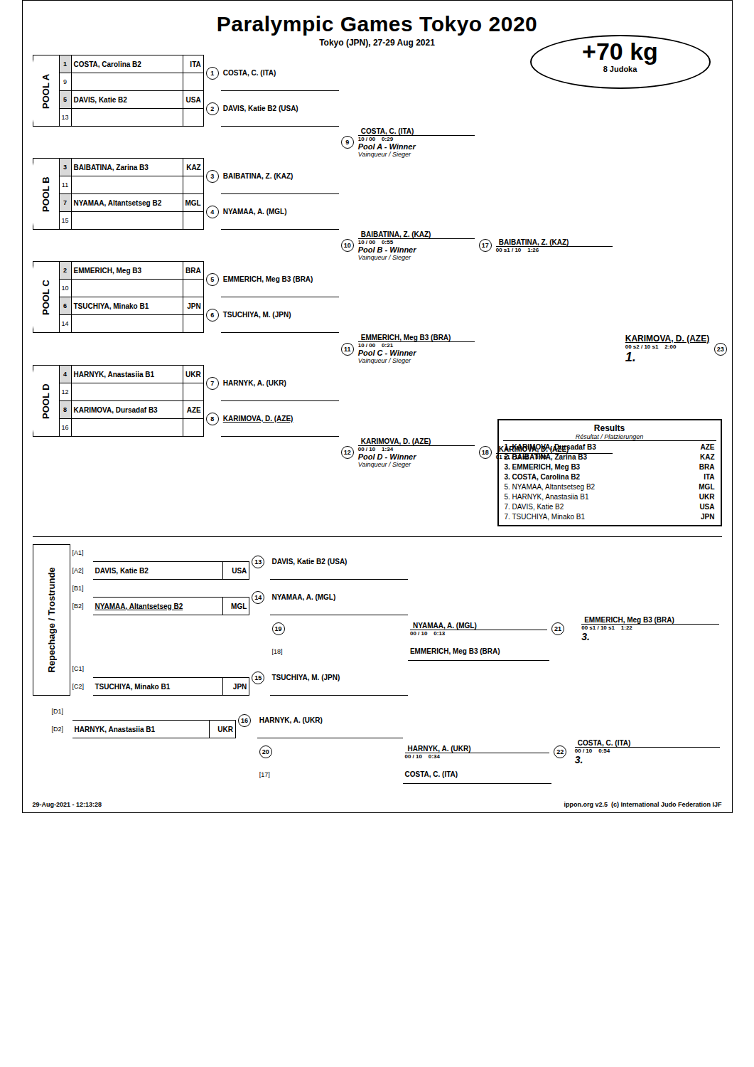Paralympic Games Tokyo 2020
Tokyo (JPN), 27-29 Aug 2021
+70 kg
8 Judoka
| POOL A | 1 | COSTA, Carolina B2 | ITA | 1 | COSTA, C. (ITA) | | | | | | |
| 9 | | |
| 5 | DAVIS, Katie B2 | USA | 2 | DAVIS, Katie B2 (USA) |
| 13 | | |
| | 9 | COSTA, C. (ITA) 10 / 00 0:29 Pool A - Winner Vainqueur / Sieger |
| POOL B | 3 | BAIBATINA, Zarina B3 | KAZ | 3 | BAIBATINA, Z. (KAZ) | | |
| 11 | | |
| 7 | NYAMAA, Altantsetseg B2 | MGL | 4 | NYAMAA, A. (MGL) |
| 15 | | |
| | 10 | BAIBATINA, Z. (KAZ) 10 / 00 0:55 Pool B - Winner Vainqueur / Sieger | 17 | BAIBATINA, Z. (KAZ) 00 s1 / 10 1:26 |
| POOL C | 2 | EMMERICH, Meg B3 | BRA | 5 | EMMERICH, Meg B3 (BRA) | | |
| 10 | | |
| 6 | TSUCHIYA, Minako B1 | JPN | 6 | TSUCHIYA, M. (JPN) |
| 14 | | |
| | 11 | EMMERICH, Meg B3 (BRA) 10 / 00 0:21 Pool C - Winner Vainqueur / Sieger | | KARIMOVA, D. (AZE) 00 s2 / 10 s1 2:00 1. | 23 |
| POOL D | 4 | HARNYK, Anastasiia B1 | UKR | 7 | HARNYK, A. (UKR) | | |
| 12 | | |
| 8 | KARIMOVA, Dursadaf B3 | AZE | 8 | KARIMOVA, D. (AZE) |
| 16 | | |
| | 12 | KARIMOVA, D. (AZE) 00 / 10 1:34 Pool D - Winner Vainqueur / Sieger | 18 | KARIMOVA, D. (AZE) 01 s1 / 11 s2 3:05 |
ResultsRésultat / Platzierungen
| 1. KARIMOVA, Dursadaf B3 | AZE |
| 2. BAIBATINA, Zarina B3 | KAZ |
| 3. EMMERICH, Meg B3 | BRA |
| 3. COSTA, Carolina B2 | ITA |
| 5. NYAMAA, Altantsetseg B2 | MGL |
| 5. HARNYK, Anastasiia B1 | UKR |
| 7. DAVIS, Katie B2 | USA |
| 7. TSUCHIYA, Minako B1 | JPN |
| Repechage / Trostrunde | [A1] | | | 13 | DAVIS, Katie B2 (USA) | | | | |
| [A2] | DAVIS, Katie B2 | USA |
| [B1] | | | 14 | NYAMAA, A. (MGL) |
| [B2] | NYAMAA, Altantsetseg B2 | MGL |
| | 19 | NYAMAA, A. (MGL) 00 / 10 0:13 | 21 | EMMERICH, Meg B3 (BRA) 00 s1 / 10 s1 1:22 3. |
| | [18] | EMMERICH, Meg B3 (BRA) | |
| [C1] | | | 15 | TSUCHIYA, M. (JPN) | | |
| [C2] | TSUCHIYA, Minako B1 | JPN |
| | [D1] | | | 16 | HARNYK, A. (UKR) | | |
| | [D2] | HARNYK, Anastasiia B1 | UKR |
| | 20 | HARNYK, A. (UKR) 00 / 10 0:34 | 22 | COSTA, C. (ITA) 00 / 10 0:54 3. |
| | [17] | COSTA, C. (ITA) | |
29-Aug-2021 - 12:13:28 ippon.org v2.5 (c) International Judo Federation IJF